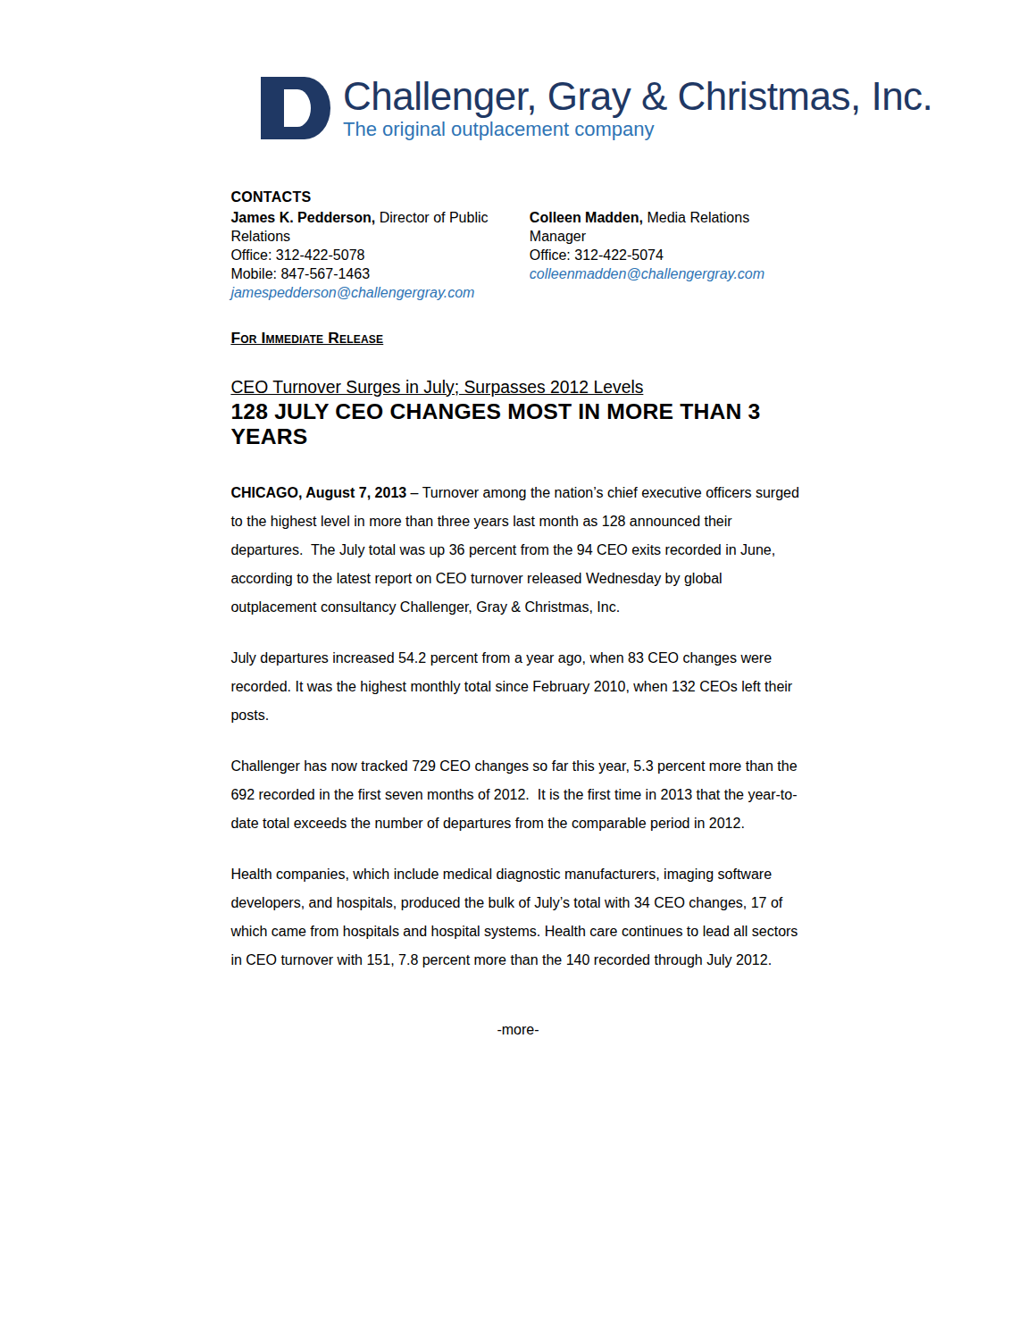Challenger, Gray & Christmas, Inc.
The original outplacement company
CONTACTS
| James K. Pedderson, Director of Public Relations Office: 312-422-5078 Mobile: 847-567-1463 jamespedderson@challengergray.com | Colleen Madden, Media Relations Manager Office: 312-422-5074 colleenmadden@challengergray.com |
For Immediate Release
CEO Turnover Surges in July; Surpasses 2012 Levels
128 JULY CEO CHANGES MOST IN MORE THAN 3 YEARS
CHICAGO, August 7, 2013 – Turnover among the nation’s chief executive officers surged to the highest level in more than three years last month as 128 announced their departures. The July total was up 36 percent from the 94 CEO exits recorded in June, according to the latest report on CEO turnover released Wednesday by global outplacement consultancy Challenger, Gray & Christmas, Inc.
July departures increased 54.2 percent from a year ago, when 83 CEO changes were recorded. It was the highest monthly total since February 2010, when 132 CEOs left their posts.
Challenger has now tracked 729 CEO changes so far this year, 5.3 percent more than the 692 recorded in the first seven months of 2012. It is the first time in 2013 that the year-to-date total exceeds the number of departures from the comparable period in 2012.
Health companies, which include medical diagnostic manufacturers, imaging software developers, and hospitals, produced the bulk of July’s total with 34 CEO changes, 17 of which came from hospitals and hospital systems. Health care continues to lead all sectors in CEO turnover with 151, 7.8 percent more than the 140 recorded through July 2012.
-more-